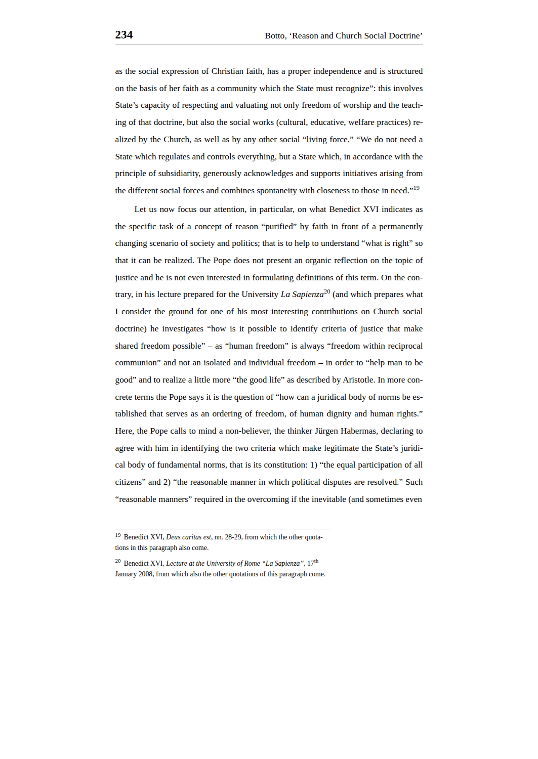234 Botto, ‘Reason and Church Social Doctrine’
as the social expression of Christian faith, has a proper independence and is structured on the basis of her faith as a community which the State must recognize”: this involves State’s capacity of respecting and valuating not only freedom of worship and the teaching of that doctrine, but also the social works (cultural, educative, welfare practices) realized by the Church, as well as by any other social “living force.” “We do not need a State which regulates and controls everything, but a State which, in accordance with the principle of subsidiarity, generously acknowledges and supports initiatives arising from the different social forces and combines spontaneity with closeness to those in need.”19
Let us now focus our attention, in particular, on what Benedict XVI indicates as the specific task of a concept of reason “purified” by faith in front of a permanently changing scenario of society and politics; that is to help to understand “what is right” so that it can be realized. The Pope does not present an organic reflection on the topic of justice and he is not even interested in formulating definitions of this term. On the contrary, in his lecture prepared for the University La Sapienza20 (and which prepares what I consider the ground for one of his most interesting contributions on Church social doctrine) he investigates “how is it possible to identify criteria of justice that make shared freedom possible” – as “human freedom” is always “freedom within reciprocal communion” and not an isolated and individual freedom – in order to “help man to be good” and to realize a little more “the good life” as described by Aristotle. In more concrete terms the Pope says it is the question of “how can a juridical body of norms be established that serves as an ordering of freedom, of human dignity and human rights.” Here, the Pope calls to mind a non-believer, the thinker Jürgen Habermas, declaring to agree with him in identifying the two criteria which make legitimate the State’s juridical body of fundamental norms, that is its constitution: 1) “the equal participation of all citizens” and 2) “the reasonable manner in which political disputes are resolved.” Such “reasonable manners” required in the overcoming if the inevitable (and sometimes even
19 Benedict XVI, Deus caritas est, nn. 28-29, from which the other quotations in this paragraph also come.
20 Benedict XVI, Lecture at the University of Rome “La Sapienza”, 17th January 2008, from which also the other quotations of this paragraph come.